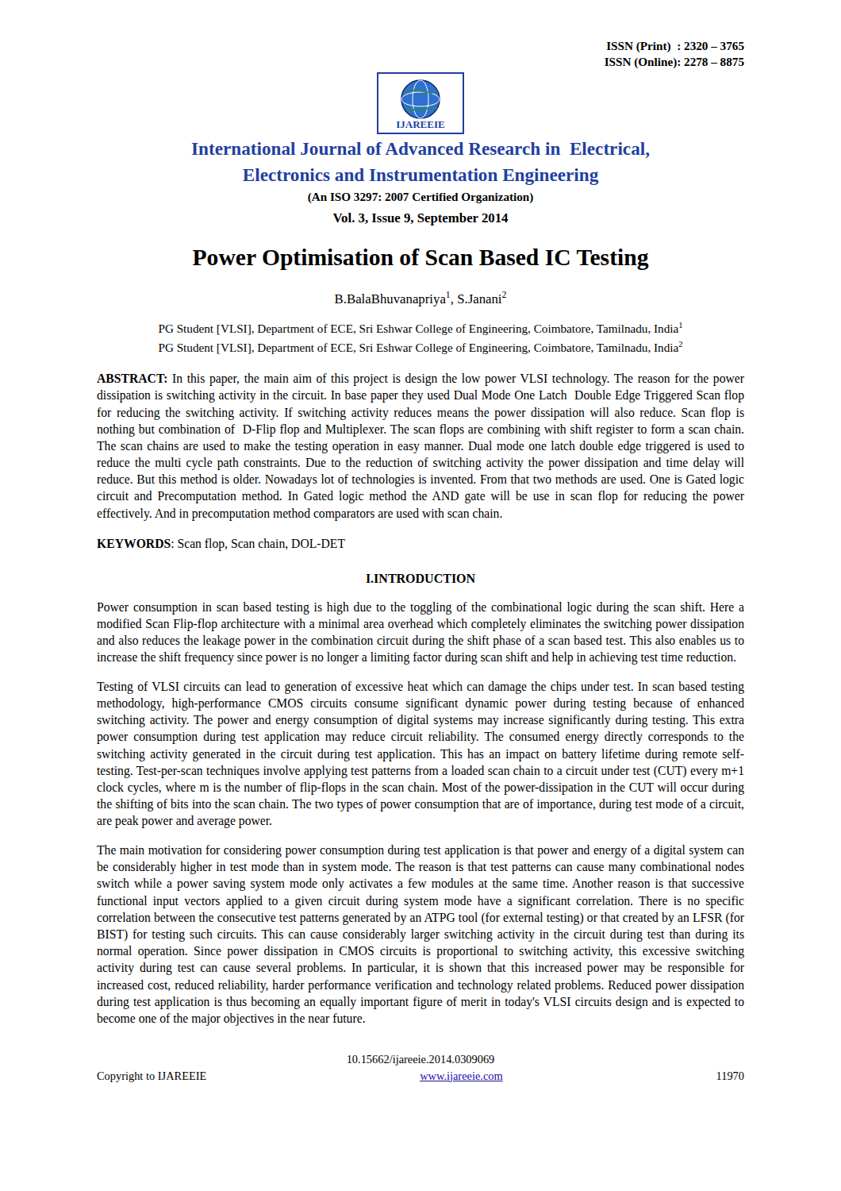ISSN (Print) : 2320 – 3765
ISSN (Online): 2278 – 8875
IJAREEIE
International Journal of Advanced Research in Electrical,
Electronics and Instrumentation Engineering
(An ISO 3297: 2007 Certified Organization)
Vol. 3, Issue 9, September 2014
Power Optimisation of Scan Based IC Testing
B.BalaBhuvanapriya1, S.Janani2
PG Student [VLSI], Department of ECE, Sri Eshwar College of Engineering, Coimbatore, Tamilnadu, India1
PG Student [VLSI], Department of ECE, Sri Eshwar College of Engineering, Coimbatore, Tamilnadu, India2
ABSTRACT: In this paper, the main aim of this project is design the low power VLSI technology. The reason for the power dissipation is switching activity in the circuit. In base paper they used Dual Mode One Latch Double Edge Triggered Scan flop for reducing the switching activity. If switching activity reduces means the power dissipation will also reduce. Scan flop is nothing but combination of D-Flip flop and Multiplexer. The scan flops are combining with shift register to form a scan chain. The scan chains are used to make the testing operation in easy manner. Dual mode one latch double edge triggered is used to reduce the multi cycle path constraints. Due to the reduction of switching activity the power dissipation and time delay will reduce. But this method is older. Nowadays lot of technologies is invented. From that two methods are used. One is Gated logic circuit and Precomputation method. In Gated logic method the AND gate will be use in scan flop for reducing the power effectively. And in precomputation method comparators are used with scan chain.
KEYWORDS: Scan flop, Scan chain, DOL-DET
I.INTRODUCTION
Power consumption in scan based testing is high due to the toggling of the combinational logic during the scan shift. Here a modified Scan Flip-flop architecture with a minimal area overhead which completely eliminates the switching power dissipation and also reduces the leakage power in the combination circuit during the shift phase of a scan based test. This also enables us to increase the shift frequency since power is no longer a limiting factor during scan shift and help in achieving test time reduction.
Testing of VLSI circuits can lead to generation of excessive heat which can damage the chips under test. In scan based testing methodology, high-performance CMOS circuits consume significant dynamic power during testing because of enhanced switching activity. The power and energy consumption of digital systems may increase significantly during testing. This extra power consumption during test application may reduce circuit reliability. The consumed energy directly corresponds to the switching activity generated in the circuit during test application. This has an impact on battery lifetime during remote self-testing. Test-per-scan techniques involve applying test patterns from a loaded scan chain to a circuit under test (CUT) every m+1 clock cycles, where m is the number of flip-flops in the scan chain. Most of the power-dissipation in the CUT will occur during the shifting of bits into the scan chain. The two types of power consumption that are of importance, during test mode of a circuit, are peak power and average power.
The main motivation for considering power consumption during test application is that power and energy of a digital system can be considerably higher in test mode than in system mode. The reason is that test patterns can cause many combinational nodes switch while a power saving system mode only activates a few modules at the same time. Another reason is that successive functional input vectors applied to a given circuit during system mode have a significant correlation. There is no specific correlation between the consecutive test patterns generated by an ATPG tool (for external testing) or that created by an LFSR (for BIST) for testing such circuits. This can cause considerably larger switching activity in the circuit during test than during its normal operation. Since power dissipation in CMOS circuits is proportional to switching activity, this excessive switching activity during test can cause several problems. In particular, it is shown that this increased power may be responsible for increased cost, reduced reliability, harder performance verification and technology related problems. Reduced power dissipation during test application is thus becoming an equally important figure of merit in today's VLSI circuits design and is expected to become one of the major objectives in the near future.
10.15662/ijareeie.2014.0309069
Copyright to IJAREEIE
www.ijareeie.com
11970